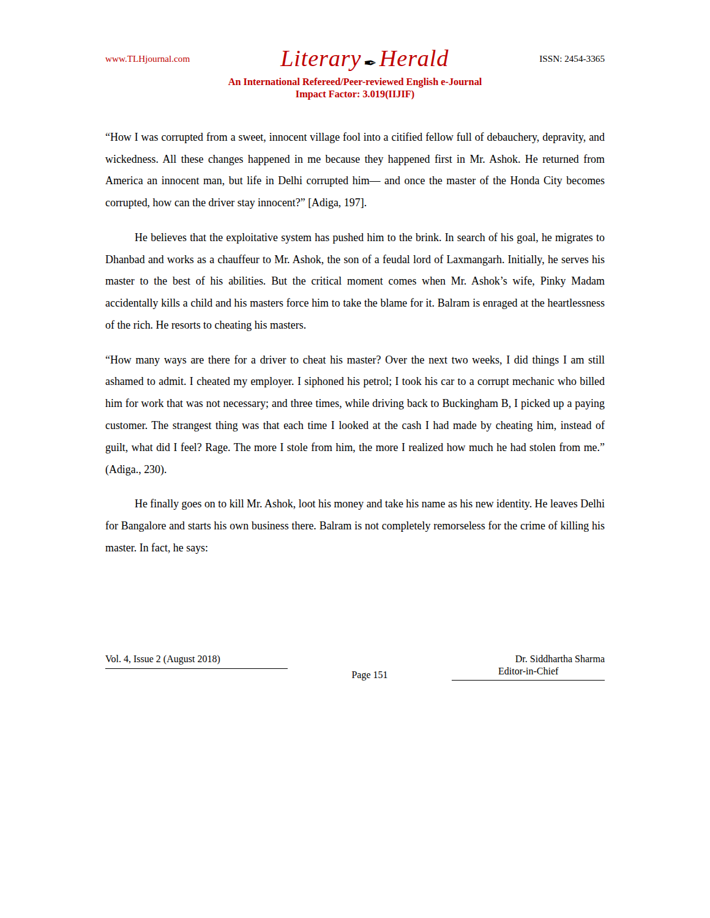www.TLHjournal.com
Literary✒Herald
ISSN: 2454-3365
An International Refereed/Peer-reviewed English e-Journal
Impact Factor: 3.019(IIJIF)
“How I was corrupted from a sweet, innocent village fool into a citified fellow full of debauchery, depravity, and wickedness. All these changes happened in me because they happened first in Mr. Ashok. He returned from America an innocent man, but life in Delhi corrupted him— and once the master of the Honda City becomes corrupted, how can the driver stay innocent?” [Adiga, 197].
He believes that the exploitative system has pushed him to the brink. In search of his goal, he migrates to Dhanbad and works as a chauffeur to Mr. Ashok, the son of a feudal lord of Laxmangarh. Initially, he serves his master to the best of his abilities. But the critical moment comes when Mr. Ashok’s wife, Pinky Madam accidentally kills a child and his masters force him to take the blame for it. Balram is enraged at the heartlessness of the rich. He resorts to cheating his masters.
“How many ways are there for a driver to cheat his master? Over the next two weeks, I did things I am still ashamed to admit. I cheated my employer. I siphoned his petrol; I took his car to a corrupt mechanic who billed him for work that was not necessary; and three times, while driving back to Buckingham B, I picked up a paying customer. The strangest thing was that each time I looked at the cash I had made by cheating him, instead of guilt, what did I feel? Rage. The more I stole from him, the more I realized how much he had stolen from me.” (Adiga., 230).
He finally goes on to kill Mr. Ashok, loot his money and take his name as his new identity. He leaves Delhi for Bangalore and starts his own business there. Balram is not completely remorseless for the crime of killing his master. In fact, he says:
Vol. 4, Issue 2 (August 2018)
Dr. Siddhartha Sharma
Page 151
Editor-in-Chief